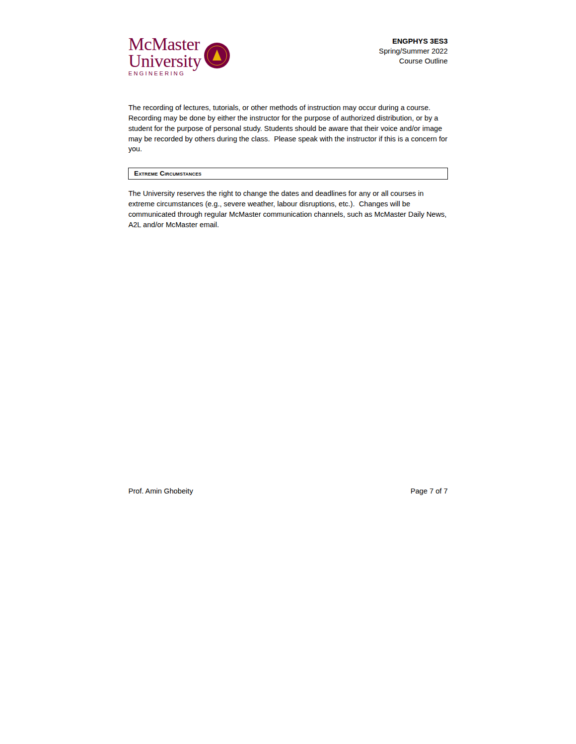McMaster
University
ENGINEERING
ENGPHYS 3ES3
Spring/Summer 2022
Course Outline
The recording of lectures, tutorials, or other methods of instruction may occur during a course. Recording may be done by either the instructor for the purpose of authorized distribution, or by a student for the purpose of personal study. Students should be aware that their voice and/or image may be recorded by others during the class. Please speak with the instructor if this is a concern for you.
Extreme Circumstances
The University reserves the right to change the dates and deadlines for any or all courses in extreme circumstances (e.g., severe weather, labour disruptions, etc.). Changes will be communicated through regular McMaster communication channels, such as McMaster Daily News, A2L and/or McMaster email.
Prof. Amin Ghobeity
Page 7 of 7